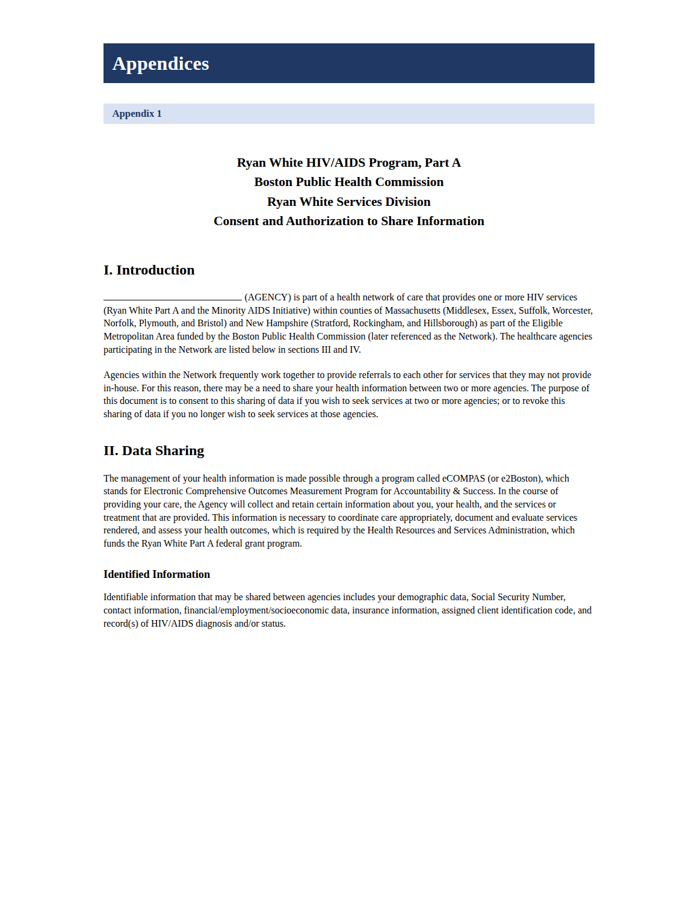Appendices
Appendix 1
Ryan White HIV/AIDS Program, Part A
Boston Public Health Commission
Ryan White Services Division
Consent and Authorization to Share Information
I. Introduction
(AGENCY) is part of a health network of care that provides one or more HIV services (Ryan White Part A and the Minority AIDS Initiative) within counties of Massachusetts (Middlesex, Essex, Suffolk, Worcester, Norfolk, Plymouth, and Bristol) and New Hampshire (Stratford, Rockingham, and Hillsborough) as part of the Eligible Metropolitan Area funded by the Boston Public Health Commission (later referenced as the Network). The healthcare agencies participating in the Network are listed below in sections III and IV.
Agencies within the Network frequently work together to provide referrals to each other for services that they may not provide in-house. For this reason, there may be a need to share your health information between two or more agencies. The purpose of this document is to consent to this sharing of data if you wish to seek services at two or more agencies; or to revoke this sharing of data if you no longer wish to seek services at those agencies.
II. Data Sharing
The management of your health information is made possible through a program called eCOMPAS (or e2Boston), which stands for Electronic Comprehensive Outcomes Measurement Program for Accountability & Success. In the course of providing your care, the Agency will collect and retain certain information about you, your health, and the services or treatment that are provided. This information is necessary to coordinate care appropriately, document and evaluate services rendered, and assess your health outcomes, which is required by the Health Resources and Services Administration, which funds the Ryan White Part A federal grant program.
Identified Information
Identifiable information that may be shared between agencies includes your demographic data, Social Security Number, contact information, financial/employment/socioeconomic data, insurance information, assigned client identification code, and record(s) of HIV/AIDS diagnosis and/or status.